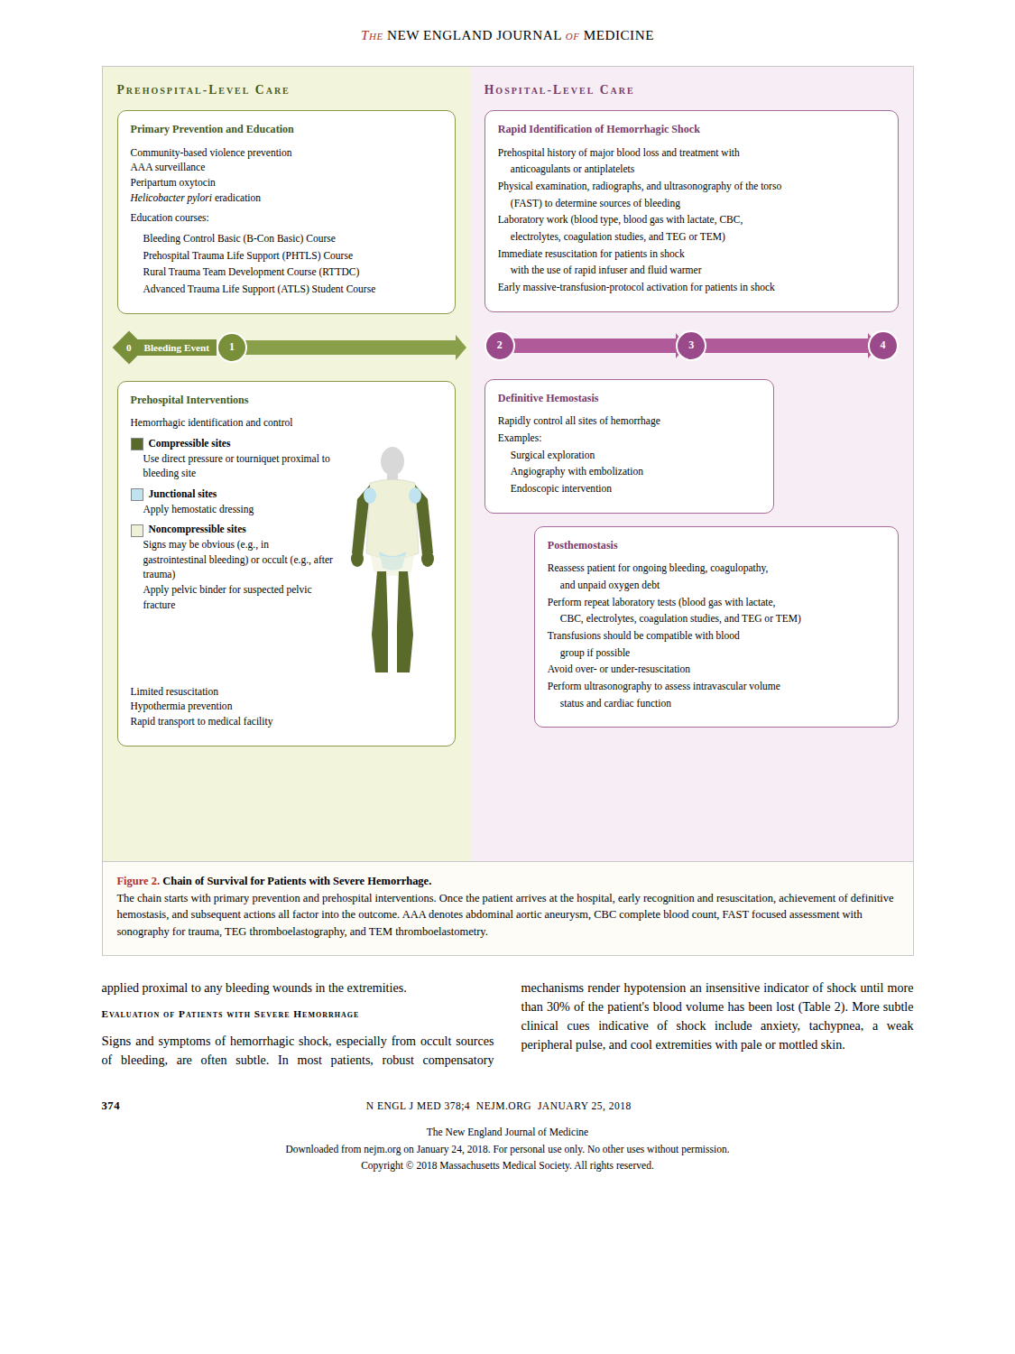The NEW ENGLAND JOURNAL of MEDICINE
Prehospital-Level Care
Primary Prevention and Education
Community-based violence prevention
AAA surveillance
Peripartum oxytocin
Helicobacter pylori eradication
Education courses:
Bleeding Control Basic (B-Con Basic) Course
Prehospital Trauma Life Support (PHTLS) Course
Rural Trauma Team Development Course (RTTDC)
Advanced Trauma Life Support (ATLS) Student Course
0
Bleeding Event
1
Prehospital Interventions
Hemorrhagic identification and control
Compressible sites
Use direct pressure or tourniquet proximal to bleeding site
Junctional sites
Apply hemostatic dressing
Noncompressible sites
Signs may be obvious (e.g., in gastrointestinal bleeding) or occult (e.g., after trauma)
Apply pelvic binder for suspected pelvic fracture
Limited resuscitation
Hypothermia prevention
Rapid transport to medical facility
Hospital-Level Care
Rapid Identification of Hemorrhagic Shock
Prehospital history of major blood loss and treatment with
anticoagulants or antiplatelets
Physical examination, radiographs, and ultrasonography of the torso
(FAST) to determine sources of bleeding
Laboratory work (blood type, blood gas with lactate, CBC,
electrolytes, coagulation studies, and TEG or TEM)
Immediate resuscitation for patients in shock
with the use of rapid infuser and fluid warmer
Early massive-transfusion-protocol activation for patients in shock
2
3
4
Definitive Hemostasis
Rapidly control all sites of hemorrhage
Examples:
Surgical exploration
Angiography with embolization
Endoscopic intervention
Posthemostasis
Reassess patient for ongoing bleeding, coagulopathy,
and unpaid oxygen debt
Perform repeat laboratory tests (blood gas with lactate,
CBC, electrolytes, coagulation studies, and TEG or TEM)
Transfusions should be compatible with blood
group if possible
Avoid over- or under-resuscitation
Perform ultrasonography to assess intravascular volume
status and cardiac function
Figure 2. Chain of Survival for Patients with Severe Hemorrhage.
The chain starts with primary prevention and prehospital interventions. Once the patient arrives at the hospital, early recognition and resuscitation, achievement of definitive hemostasis, and subsequent actions all factor into the outcome. AAA denotes abdominal aortic aneurysm, CBC complete blood count, FAST focused assessment with sonography for trauma, TEG thromboelastography, and TEM thromboelastometry.
applied proximal to any bleeding wounds in the extremities.
Evaluation of Patients with Severe Hemorrhage
Signs and symptoms of hemorrhagic shock, especially from occult sources of bleeding, are often subtle. In most patients, robust compensatory mechanisms render hypotension an insensitive indicator of shock until more than 30% of the patient's blood volume has been lost (Table 2). More subtle clinical cues indicative of shock include anxiety, tachypnea, a weak peripheral pulse, and cool extremities with pale or mottled skin.
374 N ENGL J MED 378;4 NEJM.ORG JANUARY 25, 2018
The New England Journal of Medicine
Downloaded from nejm.org on January 24, 2018. For personal use only. No other uses without permission.
Copyright © 2018 Massachusetts Medical Society. All rights reserved.